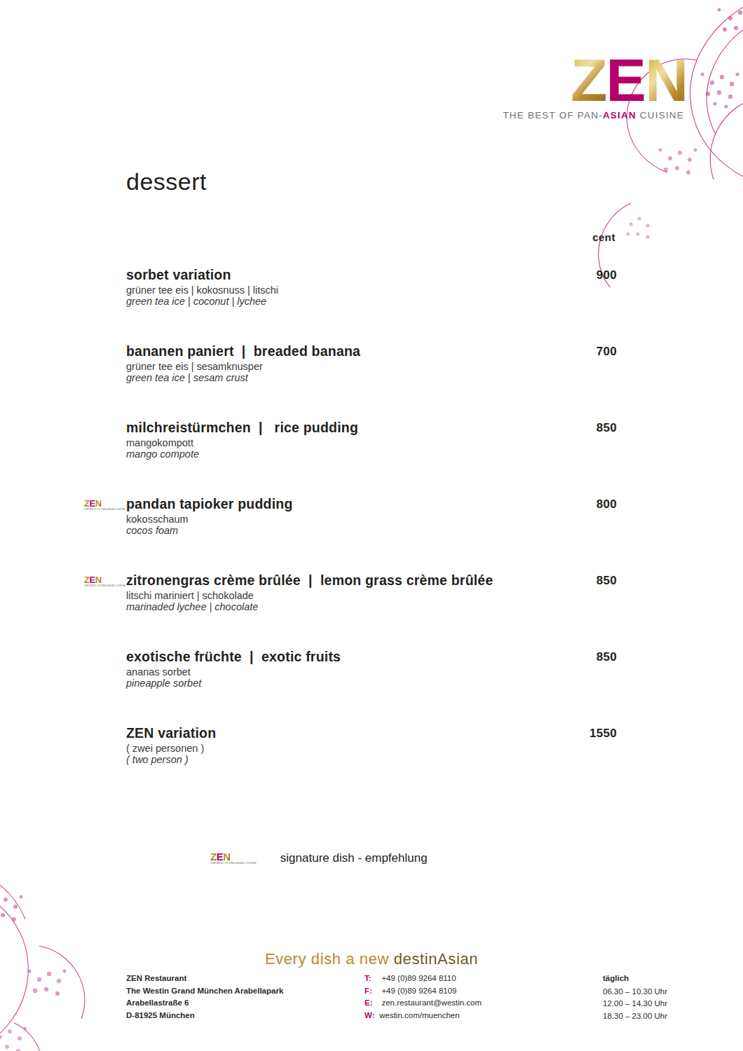ZEN
THE BEST OF PAN-ASIAN CUISINE
dessert
cent
sorbet variation
grüner tee eis | kokosnuss | litschi
green tea ice | coconut | lychee
900
bananen paniert | breaded banana
grüner tee eis | sesamknusper
green tea ice | sesam crust
700
milchreistürmchen | rice pudding
mangokompott
mango compote
850
ZEN THE BEST OF PAN-ASIAN CUISINE
pandan tapioker pudding
kokosschaum
cocos foam
800
ZEN THE BEST OF PAN-ASIAN CUISINE
zitronengras crème brûlée | lemon grass crème brûlée
litschi mariniert | schokolade
marinaded lychee | chocolate
850
exotische früchte | exotic fruits
ananas sorbet
pineapple sorbet
850
ZEN variation
( zwei personen )
( two person )
1550
ZEN THE BEST OF PAN-ASIAN CUISINE signature dish - empfehlung
Every dish a new destinAsian
ZEN Restaurant
The Westin Grand München Arabellapark
Arabellastraße 6
D-81925 München
T: +49 (0)89 9264 8110
F: +49 (0)89 9264 8109
E: zen.restaurant@westin.com
W: westin.com/muenchen
täglich 06.30 – 10.30 Uhr
12.00 – 14.30 Uhr
18.30 – 23.00 Uhr